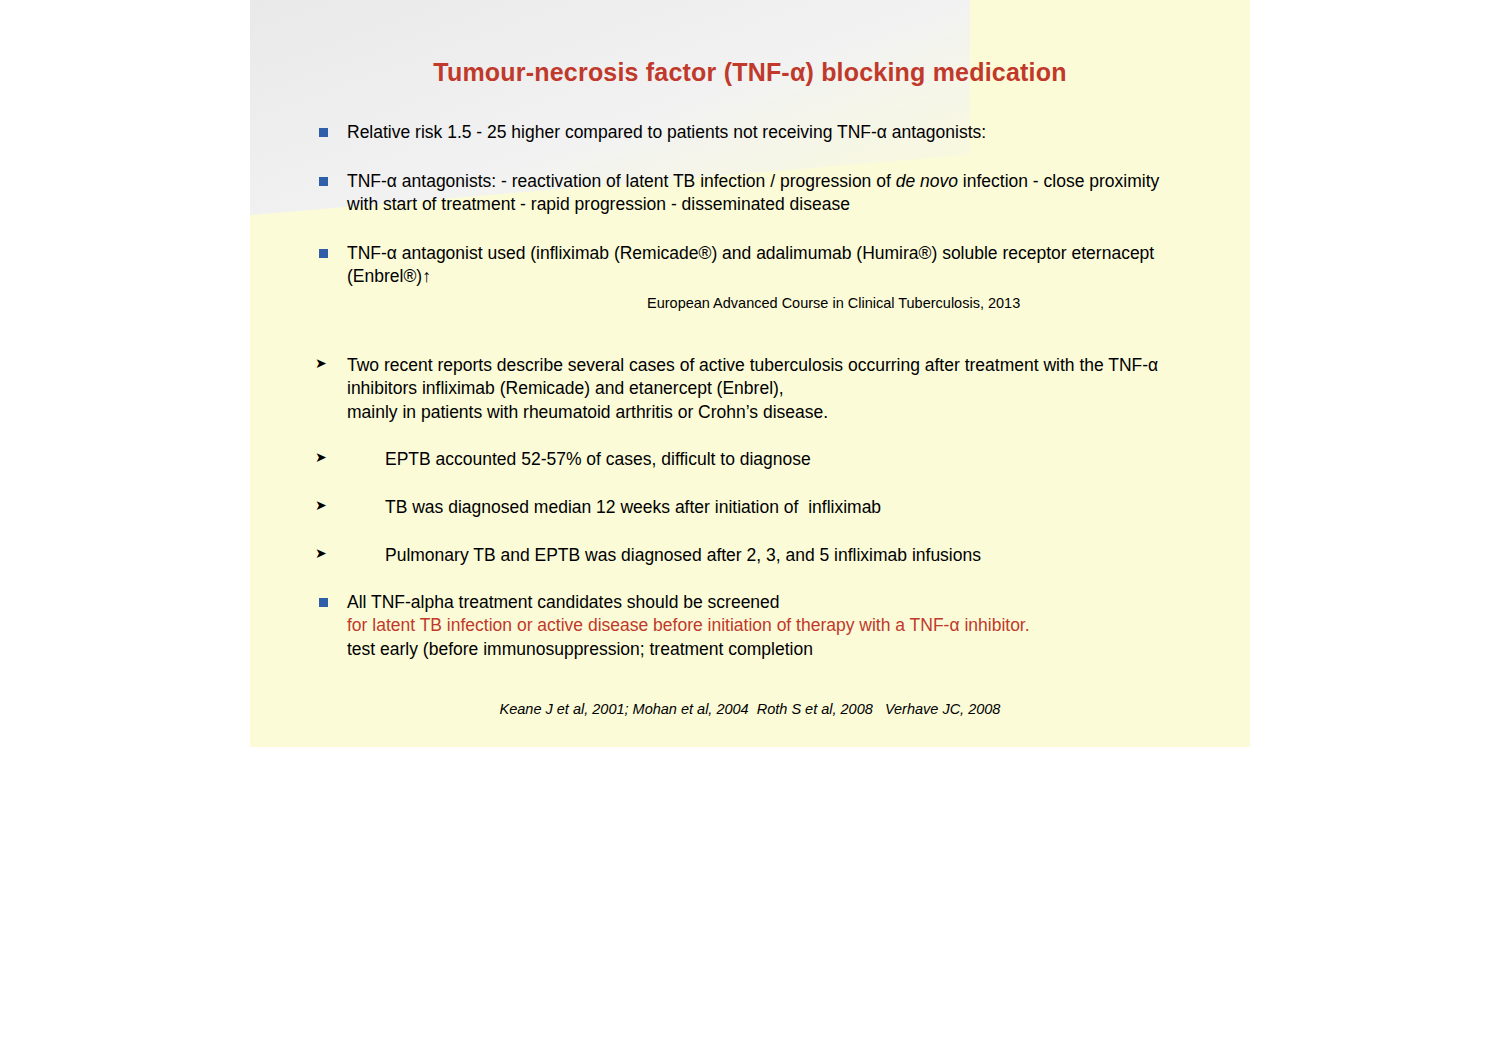Tumour-necrosis factor (TNF-α) blocking medication
Relative risk 1.5 - 25 higher compared to patients not receiving TNF-α antagonists:
TNF-α antagonists: - reactivation of latent TB infection / progression of de novo infection - close proximity with start of treatment - rapid progression - disseminated disease
TNF-α antagonist used (infliximab (Remicade®) and adalimumab (Humira®) soluble receptor eternacept (Enbrel®)↑ European Advanced Course in Clinical Tuberculosis, 2013
Two recent reports describe several cases of active tuberculosis occurring after treatment with the TNF-α inhibitors infliximab (Remicade) and etanercept (Enbrel),
mainly in patients with rheumatoid arthritis or Crohn’s disease.
EPTB accounted 52-57% of cases, difficult to diagnose
TB was diagnosed median 12 weeks after initiation of infliximab
Pulmonary TB and EPTB was diagnosed after 2, 3, and 5 infliximab infusions
All TNF-alpha treatment candidates should be screened
for latent TB infection or active disease before initiation of therapy with a TNF-α inhibitor.
test early (before immunosuppression; treatment completion
Keane J et al, 2001; Mohan et al, 2004 Roth S et al, 2008 Verhave JC, 2008